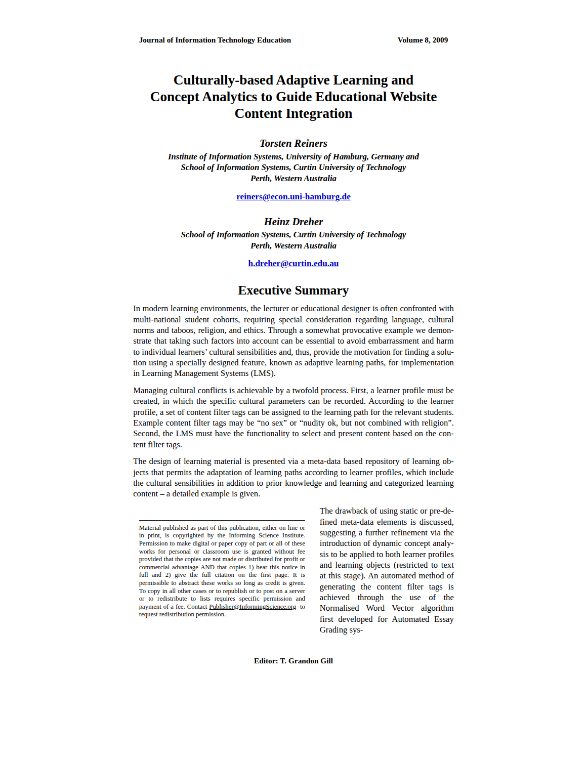Journal of Information Technology Education Volume 8, 2009
Culturally-based Adaptive Learning and Concept Analytics to Guide Educational Website Content Integration
Torsten Reiners
Institute of Information Systems, University of Hamburg, Germany and
School of Information Systems, Curtin University of Technology
Perth, Western Australia
reiners@econ.uni-hamburg.de
Heinz Dreher
School of Information Systems, Curtin University of Technology
Perth, Western Australia
h.dreher@curtin.edu.au
Executive Summary
In modern learning environments, the lecturer or educational designer is often confronted with multi-national student cohorts, requiring special consideration regarding language, cultural norms and taboos, religion, and ethics. Through a somewhat provocative example we demonstrate that taking such factors into account can be essential to avoid embarrassment and harm to individual learners’ cultural sensibilities and, thus, provide the motivation for finding a solution using a specially designed feature, known as adaptive learning paths, for implementation in Learning Management Systems (LMS).
Managing cultural conflicts is achievable by a twofold process. First, a learner profile must be created, in which the specific cultural parameters can be recorded. According to the learner profile, a set of content filter tags can be assigned to the learning path for the relevant students. Example content filter tags may be “no sex” or “nudity ok, but not combined with religion”. Second, the LMS must have the functionality to select and present content based on the content filter tags.
The design of learning material is presented via a meta-data based repository of learning objects that permits the adaptation of learning paths according to learner profiles, which include the cultural sensibilities in addition to prior knowledge and learning and categorized learning content – a detailed example is given.
Material published as part of this publication, either on-line or in print, is copyrighted by the Informing Science Institute. Permission to make digital or paper copy of part or all of these works for personal or classroom use is granted without fee provided that the copies are not made or distributed for profit or commercial advantage AND that copies 1) bear this notice in full and 2) give the full citation on the first page. It is permissible to abstract these works so long as credit is given. To copy in all other cases or to republish or to post on a server or to redistribute to lists requires specific permission and payment of a fee. Contact Publisher@InformingScience.org to request redistribution permission.
The drawback of using static or pre-defined meta-data elements is discussed, suggesting a further refinement via the introduction of dynamic concept analysis to be applied to both learner profiles and learning objects (restricted to text at this stage). An automated method of generating the content filter tags is achieved through the use of the Normalised Word Vector algorithm first developed for Automated Essay Grading sys-
Editor: T. Grandon Gill